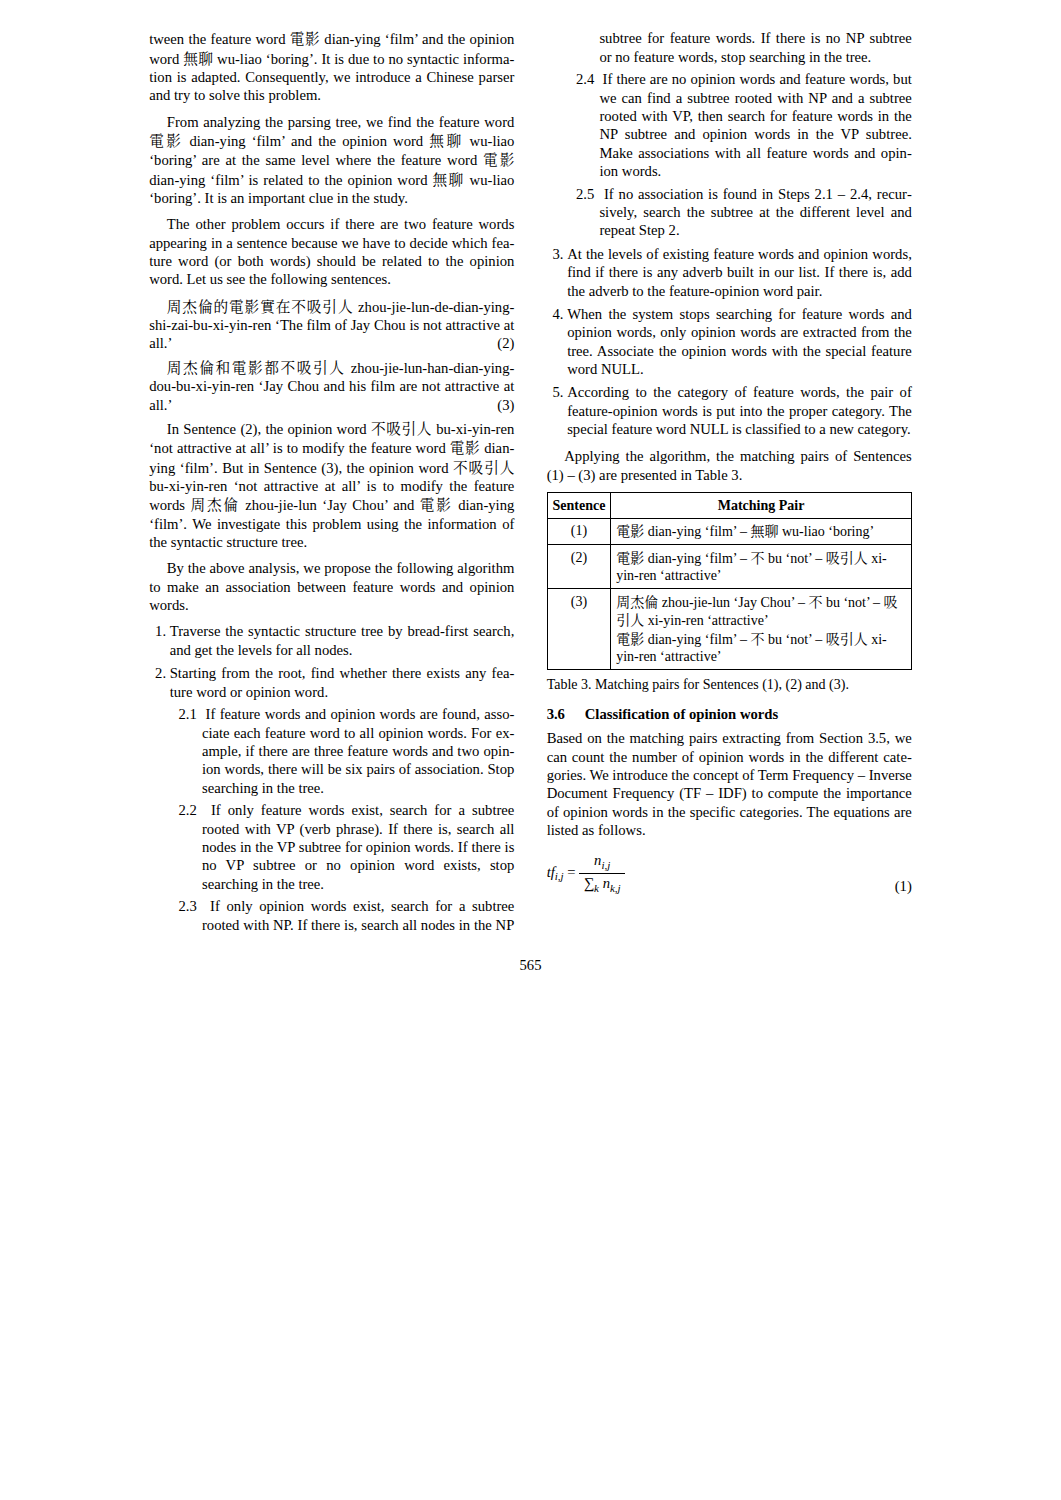tween the feature word 電影 dian-ying ‘film’ and the opinion word 無聊 wu-liao ‘boring’. It is due to no syntactic information is adapted. Consequently, we introduce a Chinese parser and try to solve this problem.
From analyzing the parsing tree, we find the feature word 電影 dian-ying ‘film’ and the opinion word 無聊 wu-liao ‘boring’ are at the same level where the feature word 電影 dian-ying ‘film’ is related to the opinion word 無聊 wu-liao ‘boring’. It is an important clue in the study.
The other problem occurs if there are two feature words appearing in a sentence because we have to decide which feature word (or both words) should be related to the opinion word. Let us see the following sentences.
周杰倫的電影實在不吸引人 zhou-jie-lun-de-dian-ying-shi-zai-bu-xi-yin-ren ‘The film of Jay Chou is not attractive at all.’ (2)
周杰倫和電影都不吸引人 zhou-jie-lun-han-dian-ying-dou-bu-xi-yin-ren ‘Jay Chou and his film are not attractive at all.’ (3)
In Sentence (2), the opinion word 不吸引人 bu-xi-yin-ren ‘not attractive at all’ is to modify the feature word 電影 dian-ying ‘film’. But in Sentence (3), the opinion word 不吸引人 bu-xi-yin-ren ‘not attractive at all’ is to modify the feature words 周杰倫 zhou-jie-lun ‘Jay Chou’ and 電影 dian-ying ‘film’. We investigate this problem using the information of the syntactic structure tree.
By the above analysis, we propose the following algorithm to make an association between feature words and opinion words.
Traverse the syntactic structure tree by bread-first search, and get the levels for all nodes.
Starting from the root, find whether there exists any feature word or opinion word.
2.1 If feature words and opinion words are found, associate each feature word to all opinion words. For example, if there are three feature words and two opinion words, there will be six pairs of association. Stop searching in the tree.
2.2 If only feature words exist, search for a subtree rooted with VP (verb phrase). If there is, search all nodes in the VP subtree for opinion words. If there is no VP subtree or no opinion word exists, stop searching in the tree.
2.3 If only opinion words exist, search for a subtree rooted with NP. If there is, search all nodes in the NP subtree for feature words. If there is no NP subtree or no feature words, stop searching in the tree.
2.4 If there are no opinion words and feature words, but we can find a subtree rooted with NP and a subtree rooted with VP, then search for feature words in the NP subtree and opinion words in the VP subtree. Make associations with all feature words and opinion words.
2.5 If no association is found in Steps 2.1 – 2.4, recursively, search the subtree at the different level and repeat Step 2.
At the levels of existing feature words and opinion words, find if there is any adverb built in our list. If there is, add the adverb to the feature-opinion word pair.
When the system stops searching for feature words and opinion words, only opinion words are extracted from the tree. Associate the opinion words with the special feature word NULL.
According to the category of feature words, the pair of feature-opinion words is put into the proper category. The special feature word NULL is classified to a new category.
Applying the algorithm, the matching pairs of Sentences (1) – (3) are presented in Table 3.
| Sentence | Matching Pair |
| --- | --- |
| (1) | 電影 dian-ying ‘film’ – 無聊 wu-liao ‘boring’ |
| (2) | 電影 dian-ying ‘film’ – 不 bu ‘not’ – 吸引人 xi-yin-ren ‘attractive’ |
| (3) | 周杰倫 zhou-jie-lun ‘Jay Chou’ – 不 bu ‘not’ – 吸引人 xi-yin-ren ‘attractive’ 電影 dian-ying ‘film’ – 不 bu ‘not’ – 吸引人 xi-yin-ren ‘attractive’ |
Table 3. Matching pairs for Sentences (1), (2) and (3).
3.6 Classification of opinion words
Based on the matching pairs extracting from Section 3.5, we can count the number of opinion words in the different categories. We introduce the concept of Term Frequency – Inverse Document Frequency (TF – IDF) to compute the importance of opinion words in the specific categories. The equations are listed as follows.
tf i,j = ni,j ∑k nk,j (1)
565